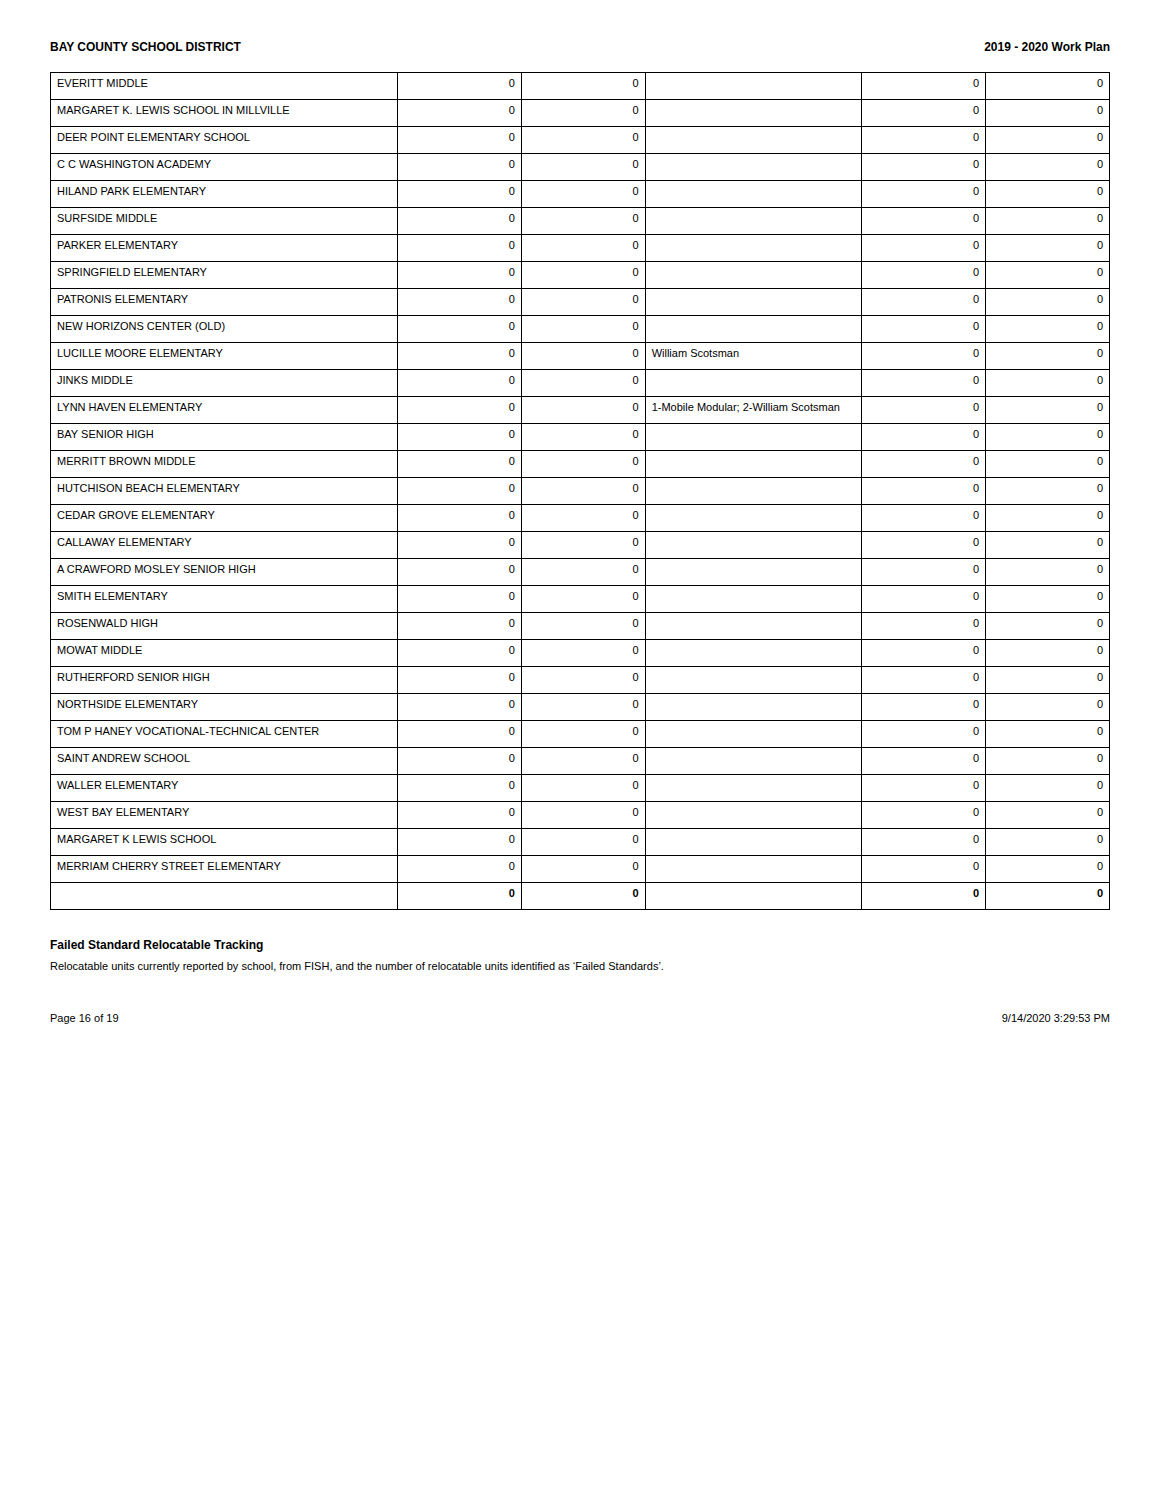BAY COUNTY SCHOOL DISTRICT
2019 - 2020 Work Plan
| EVERITT MIDDLE | 0 | 0 | | 0 | 0 |
| MARGARET K. LEWIS SCHOOL IN MILLVILLE | 0 | 0 | | 0 | 0 |
| DEER POINT ELEMENTARY SCHOOL | 0 | 0 | | 0 | 0 |
| C C WASHINGTON ACADEMY | 0 | 0 | | 0 | 0 |
| HILAND PARK ELEMENTARY | 0 | 0 | | 0 | 0 |
| SURFSIDE MIDDLE | 0 | 0 | | 0 | 0 |
| PARKER ELEMENTARY | 0 | 0 | | 0 | 0 |
| SPRINGFIELD ELEMENTARY | 0 | 0 | | 0 | 0 |
| PATRONIS ELEMENTARY | 0 | 0 | | 0 | 0 |
| NEW HORIZONS CENTER (OLD) | 0 | 0 | | 0 | 0 |
| LUCILLE MOORE ELEMENTARY | 0 | 0 | William Scotsman | 0 | 0 |
| JINKS MIDDLE | 0 | 0 | | 0 | 0 |
| LYNN HAVEN ELEMENTARY | 0 | 0 | 1-Mobile Modular; 2-William Scotsman | 0 | 0 |
| BAY SENIOR HIGH | 0 | 0 | | 0 | 0 |
| MERRITT BROWN MIDDLE | 0 | 0 | | 0 | 0 |
| HUTCHISON BEACH ELEMENTARY | 0 | 0 | | 0 | 0 |
| CEDAR GROVE ELEMENTARY | 0 | 0 | | 0 | 0 |
| CALLAWAY ELEMENTARY | 0 | 0 | | 0 | 0 |
| A CRAWFORD MOSLEY SENIOR HIGH | 0 | 0 | | 0 | 0 |
| SMITH ELEMENTARY | 0 | 0 | | 0 | 0 |
| ROSENWALD HIGH | 0 | 0 | | 0 | 0 |
| MOWAT MIDDLE | 0 | 0 | | 0 | 0 |
| RUTHERFORD SENIOR HIGH | 0 | 0 | | 0 | 0 |
| NORTHSIDE ELEMENTARY | 0 | 0 | | 0 | 0 |
| TOM P HANEY VOCATIONAL-TECHNICAL CENTER | 0 | 0 | | 0 | 0 |
| SAINT ANDREW SCHOOL | 0 | 0 | | 0 | 0 |
| WALLER ELEMENTARY | 0 | 0 | | 0 | 0 |
| WEST BAY ELEMENTARY | 0 | 0 | | 0 | 0 |
| MARGARET K LEWIS SCHOOL | 0 | 0 | | 0 | 0 |
| MERRIAM CHERRY STREET ELEMENTARY | 0 | 0 | | 0 | 0 |
| | 0 | 0 | | 0 | 0 |
Failed Standard Relocatable Tracking
Relocatable units currently reported by school, from FISH, and the number of relocatable units identified as ‘Failed Standards’.
Page 16 of 19
9/14/2020 3:29:53 PM